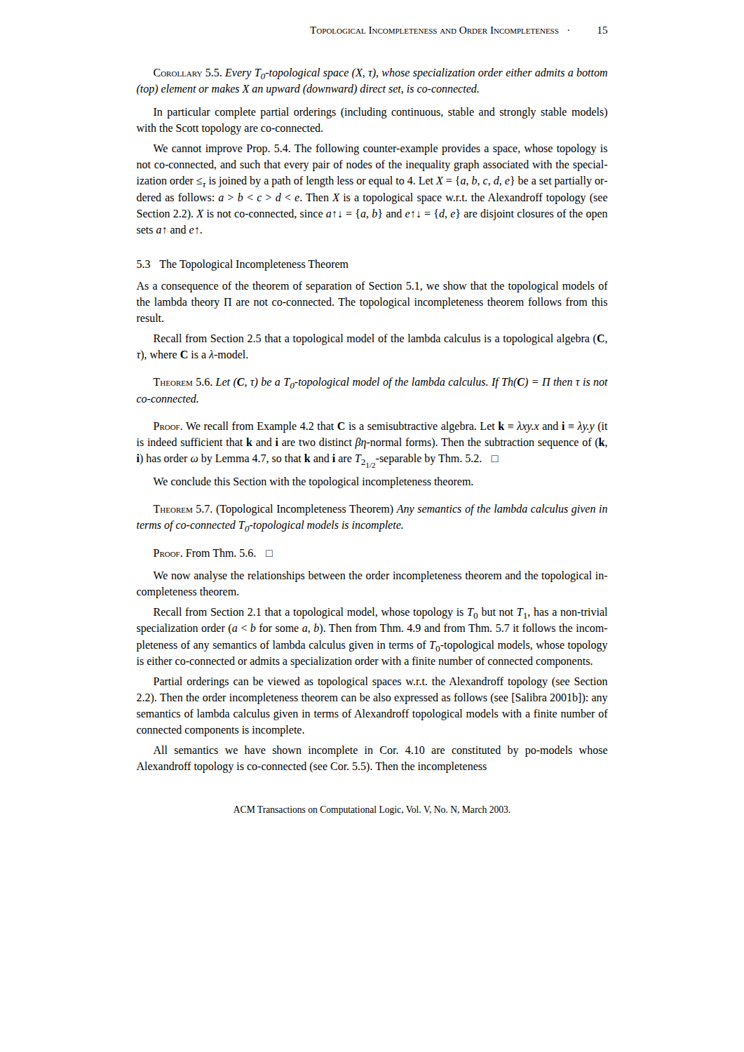Topological Incompleteness and Order Incompleteness ·15
Corollary 5.5. Every T0-topological space (X, τ), whose specialization order either admits a bottom (top) element or makes X an upward (downward) direct set, is co-connected.
In particular complete partial orderings (including continuous, stable and strongly stable models) with the Scott topology are co-connected.
We cannot improve Prop. 5.4. The following counter-example provides a space, whose topology is not co-connected, and such that every pair of nodes of the inequality graph associated with the specialization order ≤τ is joined by a path of length less or equal to 4. Let X = {a, b, c, d, e} be a set partially ordered as follows: a > b < c > d < e. Then X is a topological space w.r.t. the Alexandroff topology (see Section 2.2). X is not co-connected, since a↑↓ = {a, b} and e↑↓ = {d, e} are disjoint closures of the open sets a↑ and e↑.
5.3 The Topological Incompleteness Theorem
As a consequence of the theorem of separation of Section 5.1, we show that the topological models of the lambda theory Π are not co-connected. The topological incompleteness theorem follows from this result.
Recall from Section 2.5 that a topological model of the lambda calculus is a topological algebra (C, τ), where C is a λ-model.
Theorem 5.6. Let (C, τ) be a T0-topological model of the lambda calculus. If Th(C) = Π then τ is not co-connected.
Proof. We recall from Example 4.2 that C is a semisubtractive algebra. Let k ≡ λxy.x and i ≡ λy.y (it is indeed sufficient that k and i are two distinct βη-normal forms). Then the subtraction sequence of (k, i) has order ω by Lemma 4.7, so that k and i are T21/2-separable by Thm. 5.2. □
We conclude this Section with the topological incompleteness theorem.
Theorem 5.7. (Topological Incompleteness Theorem) Any semantics of the lambda calculus given in terms of co-connected T0-topological models is incomplete.
Proof. From Thm. 5.6. □
We now analyse the relationships between the order incompleteness theorem and the topological incompleteness theorem.
Recall from Section 2.1 that a topological model, whose topology is T0 but not T1, has a non-trivial specialization order (a < b for some a, b). Then from Thm. 4.9 and from Thm. 5.7 it follows the incompleteness of any semantics of lambda calculus given in terms of T0-topological models, whose topology is either co-connected or admits a specialization order with a finite number of connected components.
Partial orderings can be viewed as topological spaces w.r.t. the Alexandroff topology (see Section 2.2). Then the order incompleteness theorem can be also expressed as follows (see [Salibra 2001b]): any semantics of lambda calculus given in terms of Alexandroff topological models with a finite number of connected components is incomplete.
All semantics we have shown incomplete in Cor. 4.10 are constituted by po-models whose Alexandroff topology is co-connected (see Cor. 5.5). Then the incompleteness
ACM Transactions on Computational Logic, Vol. V, No. N, March 2003.